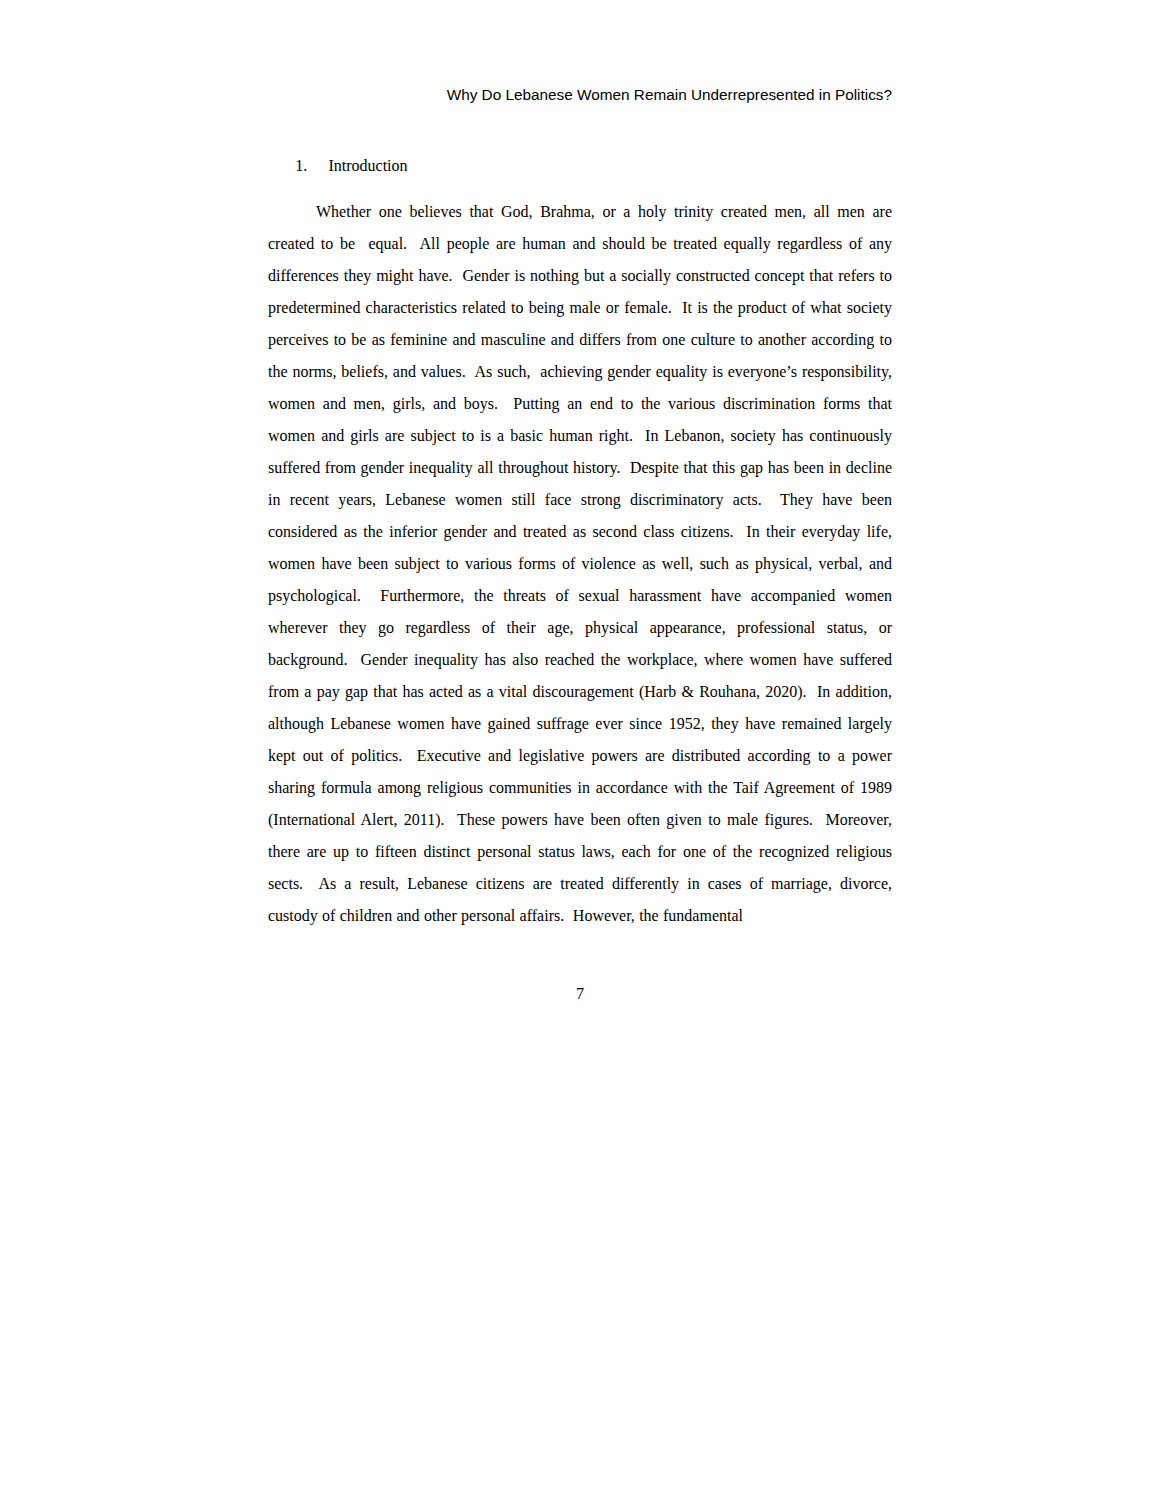Why Do Lebanese Women Remain Underrepresented in Politics?
Introduction
Whether one believes that God, Brahma, or a holy trinity created men, all men are created to be equal. All people are human and should be treated equally regardless of any differences they might have. Gender is nothing but a socially constructed concept that refers to predetermined characteristics related to being male or female. It is the product of what society perceives to be as feminine and masculine and differs from one culture to another according to the norms, beliefs, and values. As such, achieving gender equality is everyone’s responsibility, women and men, girls, and boys. Putting an end to the various discrimination forms that women and girls are subject to is a basic human right. In Lebanon, society has continuously suffered from gender inequality all throughout history. Despite that this gap has been in decline in recent years, Lebanese women still face strong discriminatory acts. They have been considered as the inferior gender and treated as second class citizens. In their everyday life, women have been subject to various forms of violence as well, such as physical, verbal, and psychological. Furthermore, the threats of sexual harassment have accompanied women wherever they go regardless of their age, physical appearance, professional status, or background. Gender inequality has also reached the workplace, where women have suffered from a pay gap that has acted as a vital discouragement (Harb & Rouhana, 2020). In addition, although Lebanese women have gained suffrage ever since 1952, they have remained largely kept out of politics. Executive and legislative powers are distributed according to a power sharing formula among religious communities in accordance with the Taif Agreement of 1989 (International Alert, 2011). These powers have been often given to male figures. Moreover, there are up to fifteen distinct personal status laws, each for one of the recognized religious sects. As a result, Lebanese citizens are treated differently in cases of marriage, divorce, custody of children and other personal affairs. However, the fundamental
7